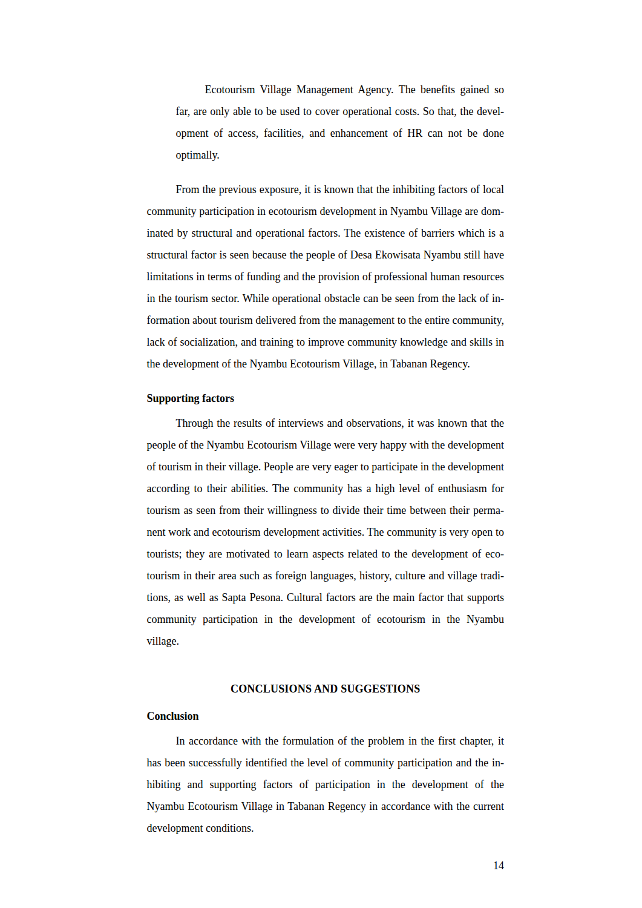Ecotourism Village Management Agency. The benefits gained so far, are only able to be used to cover operational costs. So that, the development of access, facilities, and enhancement of HR can not be done optimally.
From the previous exposure, it is known that the inhibiting factors of local community participation in ecotourism development in Nyambu Village are dominated by structural and operational factors. The existence of barriers which is a structural factor is seen because the people of Desa Ekowisata Nyambu still have limitations in terms of funding and the provision of professional human resources in the tourism sector. While operational obstacle can be seen from the lack of information about tourism delivered from the management to the entire community, lack of socialization, and training to improve community knowledge and skills in the development of the Nyambu Ecotourism Village, in Tabanan Regency.
Supporting factors
Through the results of interviews and observations, it was known that the people of the Nyambu Ecotourism Village were very happy with the development of tourism in their village. People are very eager to participate in the development according to their abilities. The community has a high level of enthusiasm for tourism as seen from their willingness to divide their time between their permanent work and ecotourism development activities. The community is very open to tourists; they are motivated to learn aspects related to the development of ecotourism in their area such as foreign languages, history, culture and village traditions, as well as Sapta Pesona. Cultural factors are the main factor that supports community participation in the development of ecotourism in the Nyambu village.
CONCLUSIONS AND SUGGESTIONS
Conclusion
In accordance with the formulation of the problem in the first chapter, it has been successfully identified the level of community participation and the inhibiting and supporting factors of participation in the development of the Nyambu Ecotourism Village in Tabanan Regency in accordance with the current development conditions.
14